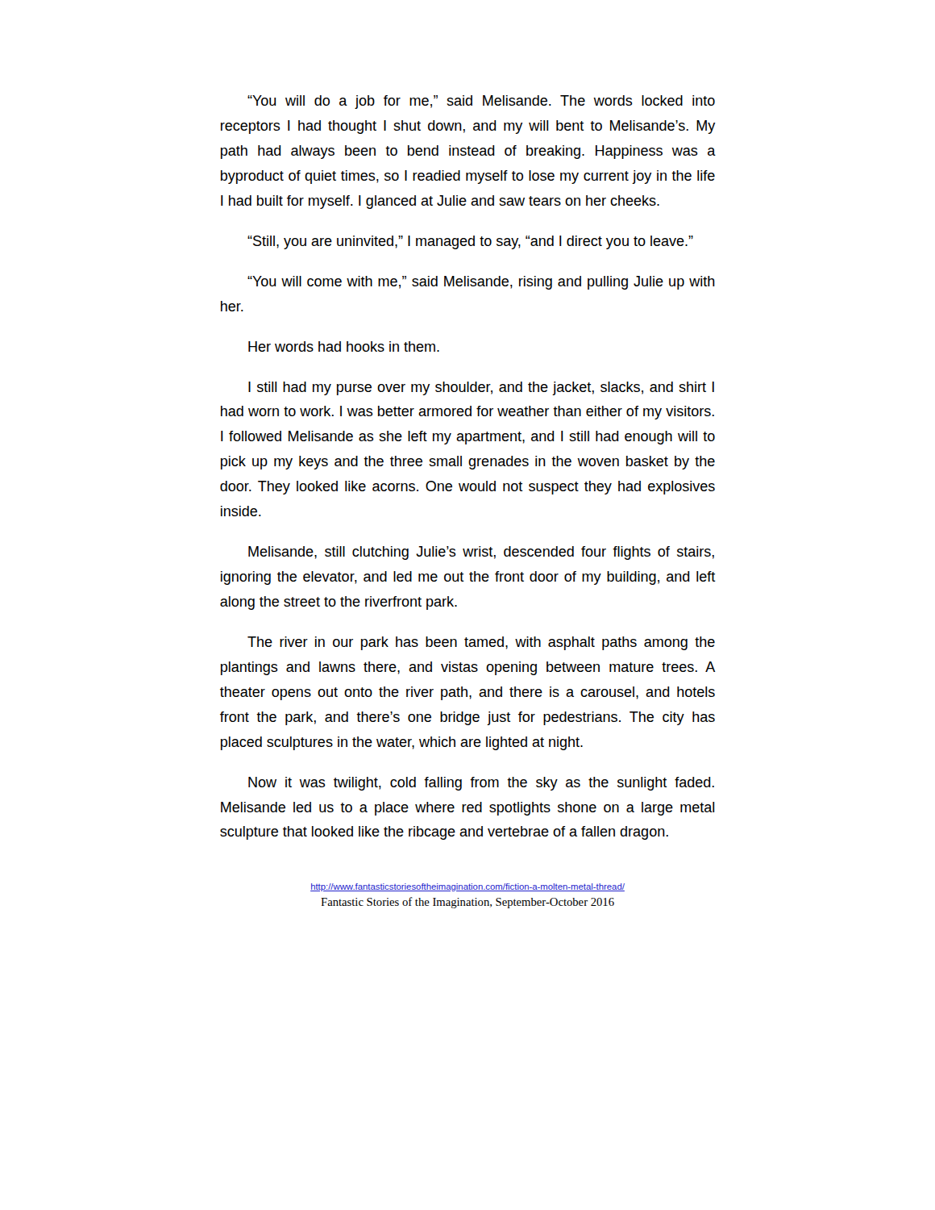“You will do a job for me,” said Melisande. The words locked into receptors I had thought I shut down, and my will bent to Melisande’s. My path had always been to bend instead of breaking. Happiness was a byproduct of quiet times, so I readied myself to lose my current joy in the life I had built for myself. I glanced at Julie and saw tears on her cheeks.
“Still, you are uninvited,” I managed to say, “and I direct you to leave.”
“You will come with me,” said Melisande, rising and pulling Julie up with her.
Her words had hooks in them.
I still had my purse over my shoulder, and the jacket, slacks, and shirt I had worn to work. I was better armored for weather than either of my visitors. I followed Melisande as she left my apartment, and I still had enough will to pick up my keys and the three small grenades in the woven basket by the door. They looked like acorns. One would not suspect they had explosives inside.
Melisande, still clutching Julie’s wrist, descended four flights of stairs, ignoring the elevator, and led me out the front door of my building, and left along the street to the riverfront park.
The river in our park has been tamed, with asphalt paths among the plantings and lawns there, and vistas opening between mature trees. A theater opens out onto the river path, and there is a carousel, and hotels front the park, and there’s one bridge just for pedestrians. The city has placed sculptures in the water, which are lighted at night.
Now it was twilight, cold falling from the sky as the sunlight faded. Melisande led us to a place where red spotlights shone on a large metal sculpture that looked like the ribcage and vertebrae of a fallen dragon.
http://www.fantasticstoriesoftheimagination.com/fiction-a-molten-metal-thread/
Fantastic Stories of the Imagination, September-October 2016